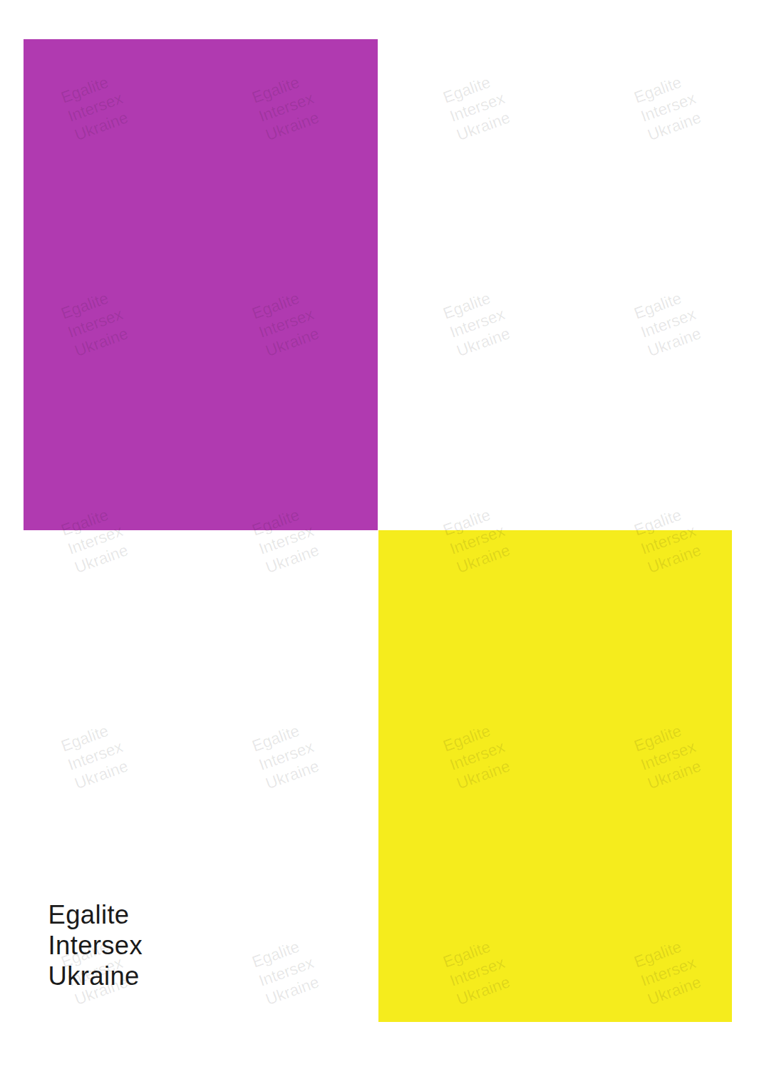Egalite Intersex Ukraine Egalite Intersex Ukraine Egalite Intersex Ukraine Egalite Intersex Ukraine Egalite Intersex Ukraine Egalite Intersex Ukraine Egalite Intersex Ukraine Egalite Intersex Ukraine Egalite Intersex Ukraine Egalite Intersex Ukraine Egalite Intersex Ukraine Egalite Intersex Ukraine Egalite Intersex Ukraine Egalite Intersex Ukraine Egalite Intersex Ukraine Egalite Intersex Ukraine Egalite Intersex Ukraine Egalite Intersex Ukraine Egalite Intersex Ukraine Egalite Intersex Ukraine
Egalite
Intersex
Ukraine